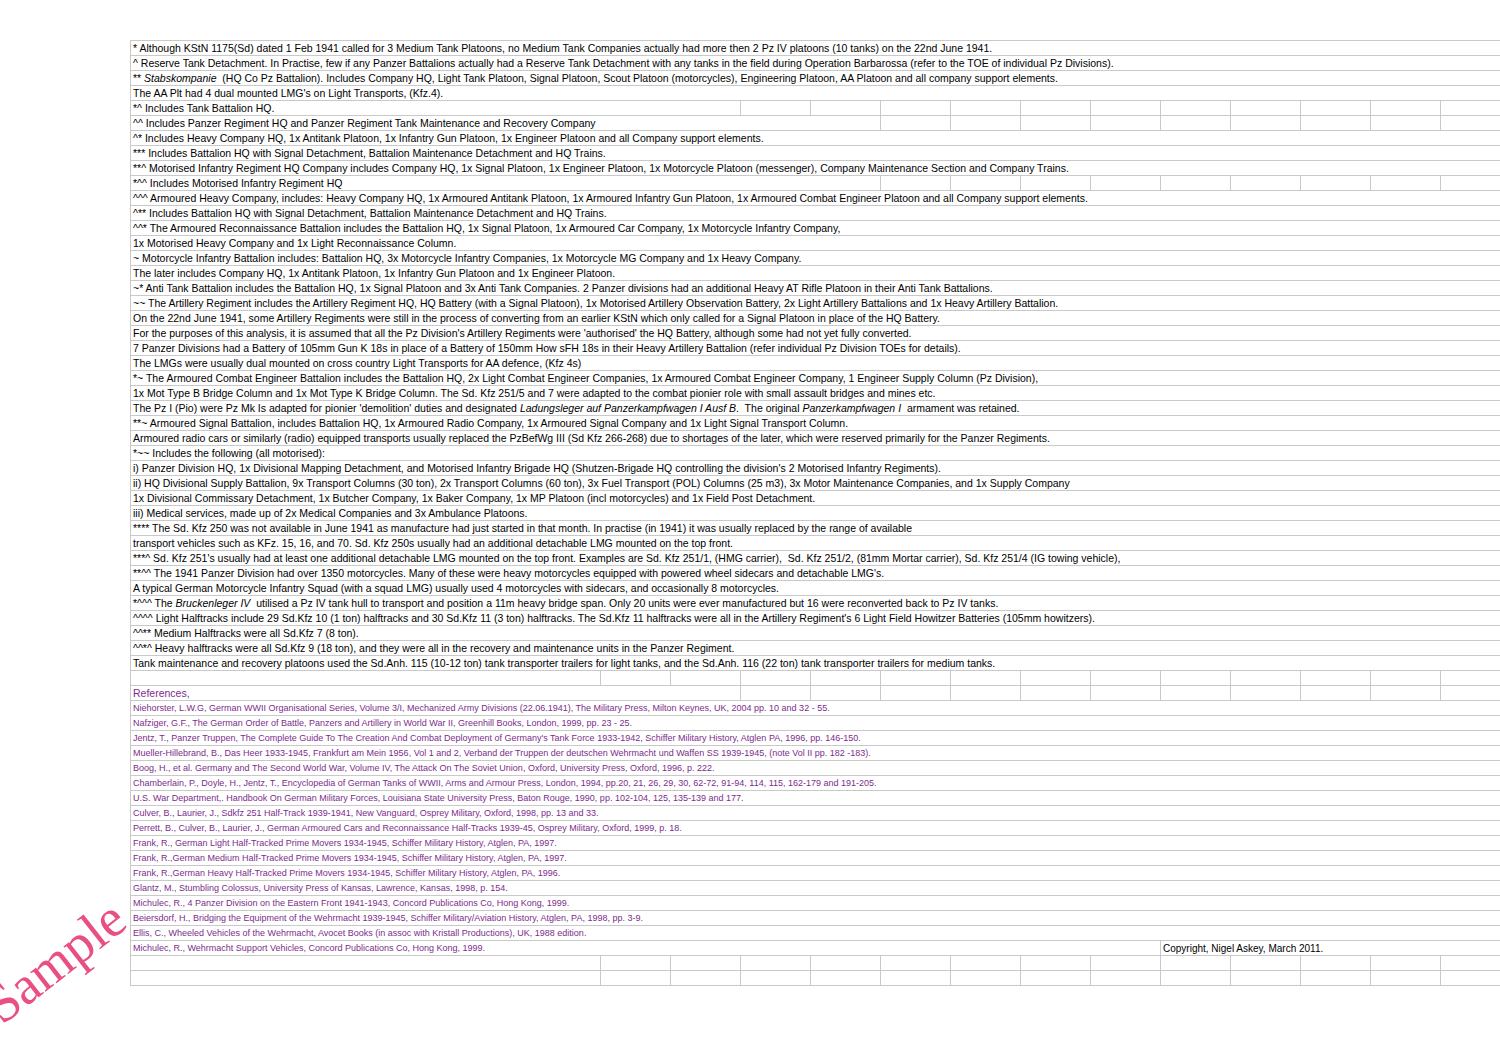| * Although KStN 1175(Sd) dated 1 Feb 1941 called for 3 Medium Tank Platoons, no Medium Tank Companies actually had more then 2 Pz IV platoons (10 tanks) on the 22nd June 1941. |
| ^ Reserve Tank Detachment. In Practise, few if any Panzer Battalions actually had a Reserve Tank Detachment with any tanks in the field during Operation Barbarossa (refer to the TOE of individual Pz Divisions). |
| ** Stabskompanie (HQ Co Pz Battalion). Includes Company HQ, Light Tank Platoon, Signal Platoon, Scout Platoon (motorcycles), Engineering Platoon, AA Platoon and all company support elements. |
| The AA Plt had 4 dual mounted LMG's on Light Transports, (Kfz.4). |
| *^ Includes Tank Battalion HQ. | | | | | | | | | | | |
| ^^ Includes Panzer Regiment HQ and Panzer Regiment Tank Maintenance and Recovery Company | | | | | | | | | |
| ^* Includes Heavy Company HQ, 1x Antitank Platoon, 1x Infantry Gun Platoon, 1x Engineer Platoon and all Company support elements. |
| *** Includes Battalion HQ with Signal Detachment, Battalion Maintenance Detachment and HQ Trains. |
| **^ Motorised Infantry Regiment HQ Company includes Company HQ, 1x Signal Platoon, 1x Engineer Platoon, 1x Motorcycle Platoon (messenger), Company Maintenance Section and Company Trains. |
| *^^ Includes Motorised Infantry Regiment HQ | | | | | | | | | |
| ^^^ Armoured Heavy Company, includes: Heavy Company HQ, 1x Armoured Antitank Platoon, 1x Armoured Infantry Gun Platoon, 1x Armoured Combat Engineer Platoon and all Company support elements. |
| ^** Includes Battalion HQ with Signal Detachment, Battalion Maintenance Detachment and HQ Trains. |
| ^^* The Armoured Reconnaissance Battalion includes the Battalion HQ, 1x Signal Platoon, 1x Armoured Car Company, 1x Motorcycle Infantry Company, |
| 1x Motorised Heavy Company and 1x Light Reconnaissance Column. |
| ~ Motorcycle Infantry Battalion includes: Battalion HQ, 3x Motorcycle Infantry Companies, 1x Motorcycle MG Company and 1x Heavy Company. |
| The later includes Company HQ, 1x Antitank Platoon, 1x Infantry Gun Platoon and 1x Engineer Platoon. |
| ~* Anti Tank Battalion includes the Battalion HQ, 1x Signal Platoon and 3x Anti Tank Companies. 2 Panzer divisions had an additional Heavy AT Rifle Platoon in their Anti Tank Battalions. |
| ~~ The Artillery Regiment includes the Artillery Regiment HQ, HQ Battery (with a Signal Platoon), 1x Motorised Artillery Observation Battery, 2x Light Artillery Battalions and 1x Heavy Artillery Battalion. |
| On the 22nd June 1941, some Artillery Regiments were still in the process of converting from an earlier KStN which only called for a Signal Platoon in place of the HQ Battery. |
| For the purposes of this analysis, it is assumed that all the Pz Division's Artillery Regiments were 'authorised' the HQ Battery, although some had not yet fully converted. |
| 7 Panzer Divisions had a Battery of 105mm Gun K 18s in place of a Battery of 150mm How sFH 18s in their Heavy Artillery Battalion (refer individual Pz Division TOEs for details). |
| The LMGs were usually dual mounted on cross country Light Transports for AA defence, (Kfz 4s) |
| *~ The Armoured Combat Engineer Battalion includes the Battalion HQ, 2x Light Combat Engineer Companies, 1x Armoured Combat Engineer Company, 1 Engineer Supply Column (Pz Division), |
| 1x Mot Type B Bridge Column and 1x Mot Type K Bridge Column. The Sd. Kfz 251/5 and 7 were adapted to the combat pionier role with small assault bridges and mines etc. |
| The Pz I (Pio) were Pz Mk Is adapted for pionier 'demolition' duties and designated Ladungsleger auf Panzerkampfwagen I Ausf B . The original Panzerkampfwagen I armament was retained. |
| **~ Armoured Signal Battalion, includes Battalion HQ, 1x Armoured Radio Company, 1x Armoured Signal Company and 1x Light Signal Transport Column. |
| Armoured radio cars or similarly (radio) equipped transports usually replaced the PzBefWg III (Sd Kfz 266-268) due to shortages of the later, which were reserved primarily for the Panzer Regiments. |
| *~~ Includes the following (all motorised): |
| i) Panzer Division HQ, 1x Divisional Mapping Detachment, and Motorised Infantry Brigade HQ (Shutzen-Brigade HQ controlling the division's 2 Motorised Infantry Regiments). |
| ii) HQ Divisional Supply Battalion, 9x Transport Columns (30 ton), 2x Transport Columns (60 ton), 3x Fuel Transport (POL) Columns (25 m3), 3x Motor Maintenance Companies, and 1x Supply Company |
| 1x Divisional Commissary Detachment, 1x Butcher Company, 1x Baker Company, 1x MP Platoon (incl motorcycles) and 1x Field Post Detachment. |
| iii) Medical services, made up of 2x Medical Companies and 3x Ambulance Platoons. |
| **** The Sd. Kfz 250 was not available in June 1941 as manufacture had just started in that month. In practise (in 1941) it was usually replaced by the range of available |
| transport vehicles such as KFz. 15, 16, and 70. Sd. Kfz 250s usually had an additional detachable LMG mounted on the top front. |
| ***^ Sd. Kfz 251's usually had at least one additional detachable LMG mounted on the top front. Examples are Sd. Kfz 251/1, (HMG carrier), Sd. Kfz 251/2, (81mm Mortar carrier), Sd. Kfz 251/4 (IG towing vehicle), |
| **^^ The 1941 Panzer Division had over 1350 motorcycles. Many of these were heavy motorcycles equipped with powered wheel sidecars and detachable LMG's. |
| A typical German Motorcycle Infantry Squad (with a squad LMG) usually used 4 motorcycles with sidecars, and occasionally 8 motorcycles. |
| *^^^ The Bruckenleger IV utilised a Pz IV tank hull to transport and position a 11m heavy bridge span. Only 20 units were ever manufactured but 16 were reconverted back to Pz IV tanks. |
| ^^^^ Light Halftracks include 29 Sd.Kfz 10 (1 ton) halftracks and 30 Sd.Kfz 11 (3 ton) halftracks. The Sd.Kfz 11 halftracks were all in the Artillery Regiment's 6 Light Field Howitzer Batteries (105mm howitzers). |
| ^^** Medium Halftracks were all Sd.Kfz 7 (8 ton). |
| ^^*^ Heavy halftracks were all Sd.Kfz 9 (18 ton), and they were all in the recovery and maintenance units in the Panzer Regiment. |
| Tank maintenance and recovery platoons used the Sd.Anh. 115 (10-12 ton) tank transporter trailers for light tanks, and the Sd.Anh. 116 (22 ton) tank transporter trailers for medium tanks. |
| References, | | | | | | | | | | | |
| Niehorster, L.W.G, German WWII Organisational Series, Volume 3/I, Mechanized Army Divisions (22.06.1941), The Military Press, Milton Keynes, UK, 2004 pp. 10 and 32 - 55. |
| Nafziger, G.F., The German Order of Battle, Panzers and Artillery in World War II, Greenhill Books, London, 1999, pp. 23 - 25. |
| Jentz, T., Panzer Truppen, The Complete Guide To The Creation And Combat Deployment of Germany's Tank Force 1933-1942, Schiffer Military History, Atglen PA, 1996, pp. 146-150. |
| Mueller-Hillebrand, B., Das Heer 1933-1945, Frankfurt am Mein 1956, Vol 1 and 2, Verband der Truppen der deutschen Wehrmacht und Waffen SS 1939-1945, (note Vol II pp. 182 -183). |
| Boog, H., et al. Germany and The Second World War, Volume IV, The Attack On The Soviet Union, Oxford, University Press, Oxford, 1996, p. 222. |
| Chamberlain, P., Doyle, H., Jentz, T., Encyclopedia of German Tanks of WWII, Arms and Armour Press, London, 1994, pp.20, 21, 26, 29, 30, 62-72, 91-94, 114, 115, 162-179 and 191-205. |
| U.S. War Department,. Handbook On German Military Forces, Louisiana State University Press, Baton Rouge, 1990, pp. 102-104, 125, 135-139 and 177. |
| Culver, B., Laurier, J., Sdkfz 251 Half-Track 1939-1941, New Vanguard, Osprey Military, Oxford, 1998, pp. 13 and 33. |
| Perrett, B., Culver, B., Laurier, J., German Armoured Cars and Reconnaissance Half-Tracks 1939-45, Osprey Military, Oxford, 1999, p. 18. |
| Frank, R., German Light Half-Tracked Prime Movers 1934-1945, Schiffer Military History, Atglen, PA, 1997. |
| Frank, R.,German Medium Half-Tracked Prime Movers 1934-1945, Schiffer Military History, Atglen, PA, 1997. |
| Frank, R.,German Heavy Half-Tracked Prime Movers 1934-1945, Schiffer Military History, Atglen, PA, 1996. |
| Glantz, M., Stumbling Colossus, University Press of Kansas, Lawrence, Kansas, 1998, p. 154. |
| Michulec, R., 4 Panzer Division on the Eastern Front 1941-1943, Concord Publications Co, Hong Kong, 1999. |
| Beiersdorf, H., Bridging the Equipment of the Wehrmacht 1939-1945, Schiffer Military/Aviation History, Atglen, PA, 1998, pp. 3-9. |
| Ellis, C., Wheeled Vehicles of the Wehrmacht, Avocet Books (in assoc with Kristall Productions), UK, 1988 edition. |
| Michulec, R., Wehrmacht Support Vehicles, Concord Publications Co, Hong Kong, 1999. | Copyright, Nigel Askey, March 2011. |
Sample